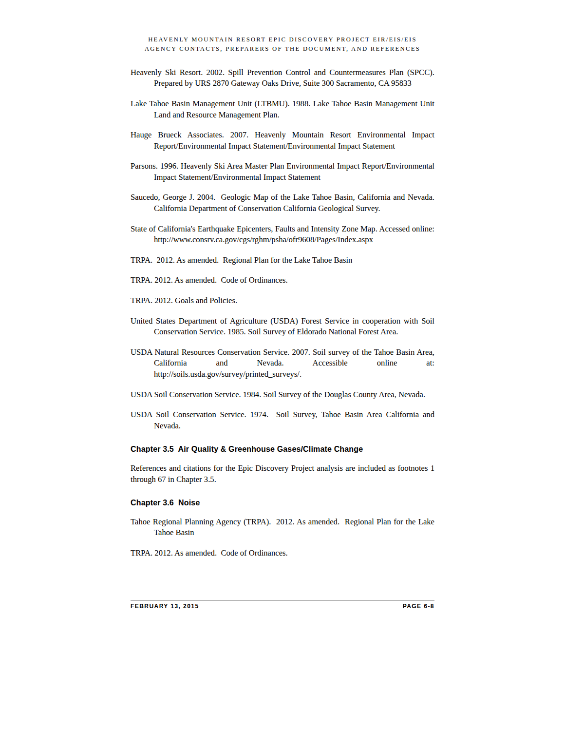Heavenly Mountain Resort Epic Discovery Project EIR/EIS/EIS Agency Contacts, Preparers of the Document, and References
Heavenly Ski Resort. 2002. Spill Prevention Control and Countermeasures Plan (SPCC). Prepared by URS 2870 Gateway Oaks Drive, Suite 300 Sacramento, CA 95833
Lake Tahoe Basin Management Unit (LTBMU). 1988. Lake Tahoe Basin Management Unit Land and Resource Management Plan.
Hauge Brueck Associates. 2007. Heavenly Mountain Resort Environmental Impact Report/Environmental Impact Statement/Environmental Impact Statement
Parsons. 1996. Heavenly Ski Area Master Plan Environmental Impact Report/Environmental Impact Statement/Environmental Impact Statement
Saucedo, George J. 2004. Geologic Map of the Lake Tahoe Basin, California and Nevada. California Department of Conservation California Geological Survey.
State of California's Earthquake Epicenters, Faults and Intensity Zone Map. Accessed online: http://www.consrv.ca.gov/cgs/rghm/psha/ofr9608/Pages/Index.aspx
TRPA. 2012. As amended. Regional Plan for the Lake Tahoe Basin
TRPA. 2012. As amended. Code of Ordinances.
TRPA. 2012. Goals and Policies.
United States Department of Agriculture (USDA) Forest Service in cooperation with Soil Conservation Service. 1985. Soil Survey of Eldorado National Forest Area.
USDA Natural Resources Conservation Service. 2007. Soil survey of the Tahoe Basin Area, California and Nevada. Accessible online at: http://soils.usda.gov/survey/printed_surveys/.
USDA Soil Conservation Service. 1984. Soil Survey of the Douglas County Area, Nevada.
USDA Soil Conservation Service. 1974. Soil Survey, Tahoe Basin Area California and Nevada.
Chapter 3.5 Air Quality & Greenhouse Gases/Climate Change
References and citations for the Epic Discovery Project analysis are included as footnotes 1 through 67 in Chapter 3.5.
Chapter 3.6 Noise
Tahoe Regional Planning Agency (TRPA). 2012. As amended. Regional Plan for the Lake Tahoe Basin
TRPA. 2012. As amended. Code of Ordinances.
February 13, 2015 Page 6-8